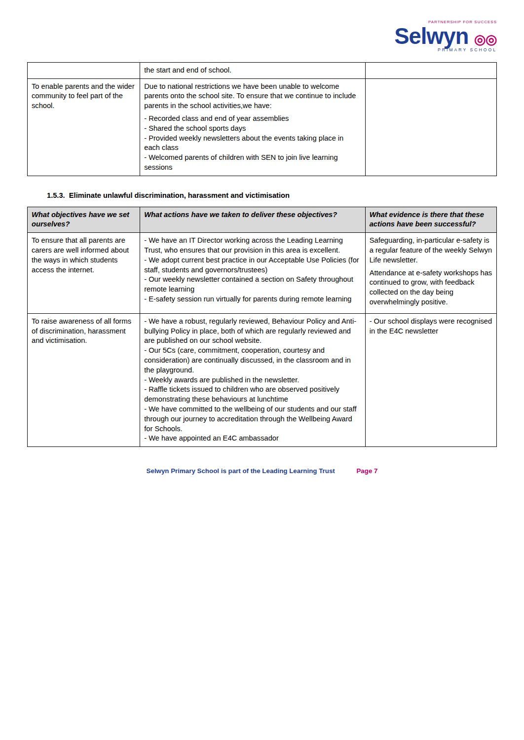Partnership for Success
Selwyn ◎◎
Primary School
| | the start and end of school. | |
| To enable parents and the wider community to feel part of the school. | Due to national restrictions we have been unable to welcome parents onto the school site. To ensure that we continue to include parents in the school activities,we have: Recorded class and end of year assemblies Shared the school sports days Provided weekly newsletters about the events taking place in each class Welcomed parents of children with SEN to join live learning sessions | |
1.5.3. Eliminate unlawful discrimination, harassment and victimisation
| What objectives have we set ourselves? | What actions have we taken to deliver these objectives? | What evidence is there that these actions have been successful? |
| --- | --- | --- |
| To ensure that all parents are carers are well informed about the ways in which students access the internet. | We have an IT Director working across the Leading Learning Trust, who ensures that our provision in this area is excellent. We adopt current best practice in our Acceptable Use Policies (for staff, students and governors/trustees) Our weekly newsletter contained a section on Safety throughout remote learning E-safety session run virtually for parents during remote learning | Safeguarding, in-particular e-safety is a regular feature of the weekly Selwyn Life newsletter. Attendance at e-safety workshops has continued to grow, with feedback collected on the day being overwhelmingly positive. |
| To raise awareness of all forms of discrimination, harassment and victimisation. | We have a robust, regularly reviewed, Behaviour Policy and Anti-bullying Policy in place, both of which are regularly reviewed and are published on our school website. Our 5Cs (care, commitment, cooperation, courtesy and consideration) are continually discussed, in the classroom and in the playground. Weekly awards are published in the newsletter. Raffle tickets issued to children who are observed positively demonstrating these behaviours at lunchtime We have committed to the wellbeing of our students and our staff through our journey to accreditation through the Wellbeing Award for Schools. We have appointed an E4C ambassador | Our school displays were recognised in the E4C newsletter |
Selwyn Primary School is part of the Leading Learning Trust Page 7